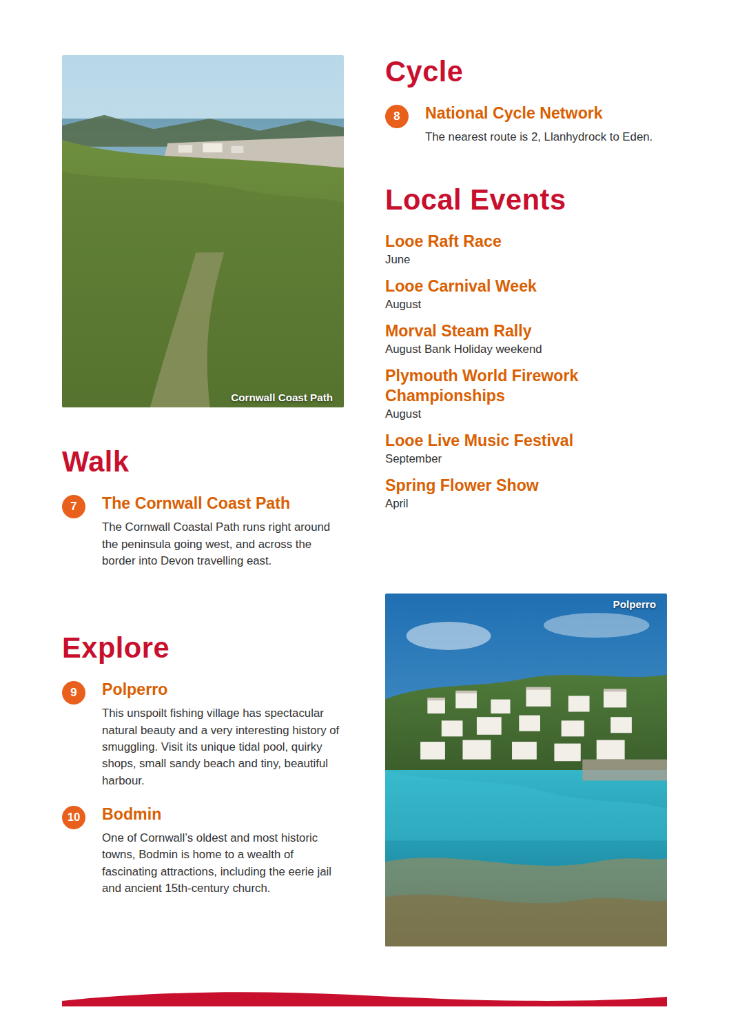Cornwall Coast Path
Walk
7
The Cornwall Coast Path
The Cornwall Coastal Path runs right around the peninsula going west, and across the border into Devon travelling east.
Explore
9
Polperro
This unspoilt fishing village has spectacular natural beauty and a very interesting history of smuggling. Visit its unique tidal pool, quirky shops, small sandy beach and tiny, beautiful harbour.
10
Bodmin
One of Cornwall’s oldest and most historic towns, Bodmin is home to a wealth of fascinating attractions, including the eerie jail and ancient 15th-century church.
Cycle
8
National Cycle Network
The nearest route is 2, Llanhydrock to Eden.
Local Events
Looe Raft Race
June
Looe Carnival Week
August
Morval Steam Rally
August Bank Holiday weekend
Plymouth World Firework Championships
August
Looe Live Music Festival
September
Spring Flower Show
April
Polperro